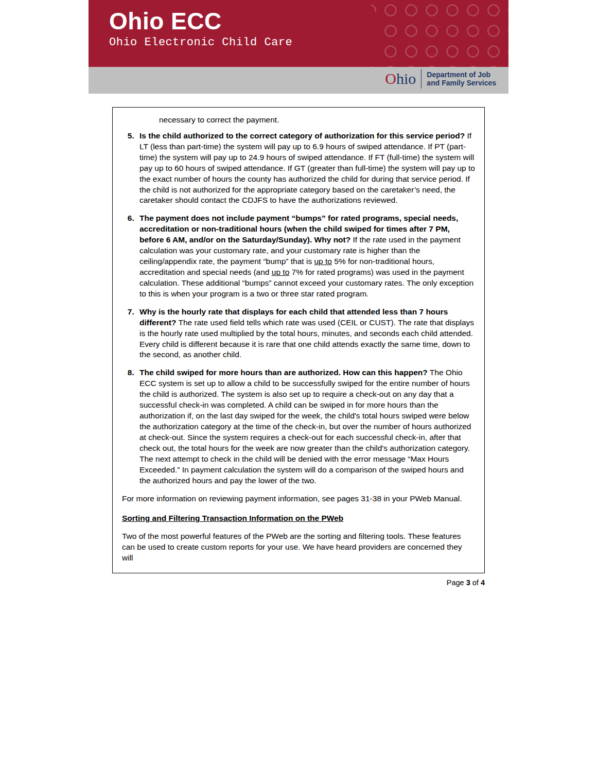Ohio ECC
Ohio Electronic Child Care
Ohio
Department of Job
and Family Services
necessary to correct the payment.
Is the child authorized to the correct category of authorization for this service period? If LT (less than part-time) the system will pay up to 6.9 hours of swiped attendance. If PT (part-time) the system will pay up to 24.9 hours of swiped attendance. If FT (full-time) the system will pay up to 60 hours of swiped attendance. If GT (greater than full-time) the system will pay up to the exact number of hours the county has authorized the child for during that service period. If the child is not authorized for the appropriate category based on the caretaker’s need, the caretaker should contact the CDJFS to have the authorizations reviewed.
The payment does not include payment “bumps” for rated programs, special needs, accreditation or non-traditional hours (when the child swiped for times after 7 PM, before 6 AM, and/or on the Saturday/Sunday). Why not? If the rate used in the payment calculation was your customary rate, and your customary rate is higher than the ceiling/appendix rate, the payment “bump” that is up to 5% for non-traditional hours, accreditation and special needs (and up to 7% for rated programs) was used in the payment calculation. These additional “bumps” cannot exceed your customary rates. The only exception to this is when your program is a two or three star rated program.
Why is the hourly rate that displays for each child that attended less than 7 hours different? The rate used field tells which rate was used (CEIL or CUST). The rate that displays is the hourly rate used multiplied by the total hours, minutes, and seconds each child attended. Every child is different because it is rare that one child attends exactly the same time, down to the second, as another child.
The child swiped for more hours than are authorized. How can this happen? The Ohio ECC system is set up to allow a child to be successfully swiped for the entire number of hours the child is authorized. The system is also set up to require a check-out on any day that a successful check-in was completed. A child can be swiped in for more hours than the authorization if, on the last day swiped for the week, the child's total hours swiped were below the authorization category at the time of the check-in, but over the number of hours authorized at check-out. Since the system requires a check-out for each successful check-in, after that check out, the total hours for the week are now greater than the child's authorization category. The next attempt to check in the child will be denied with the error message “Max Hours Exceeded.” In payment calculation the system will do a comparison of the swiped hours and the authorized hours and pay the lower of the two.
For more information on reviewing payment information, see pages 31-38 in your PWeb Manual.
Sorting and Filtering Transaction Information on the PWeb
Two of the most powerful features of the PWeb are the sorting and filtering tools. These features can be used to create custom reports for your use. We have heard providers are concerned they will
Page 3 of 4